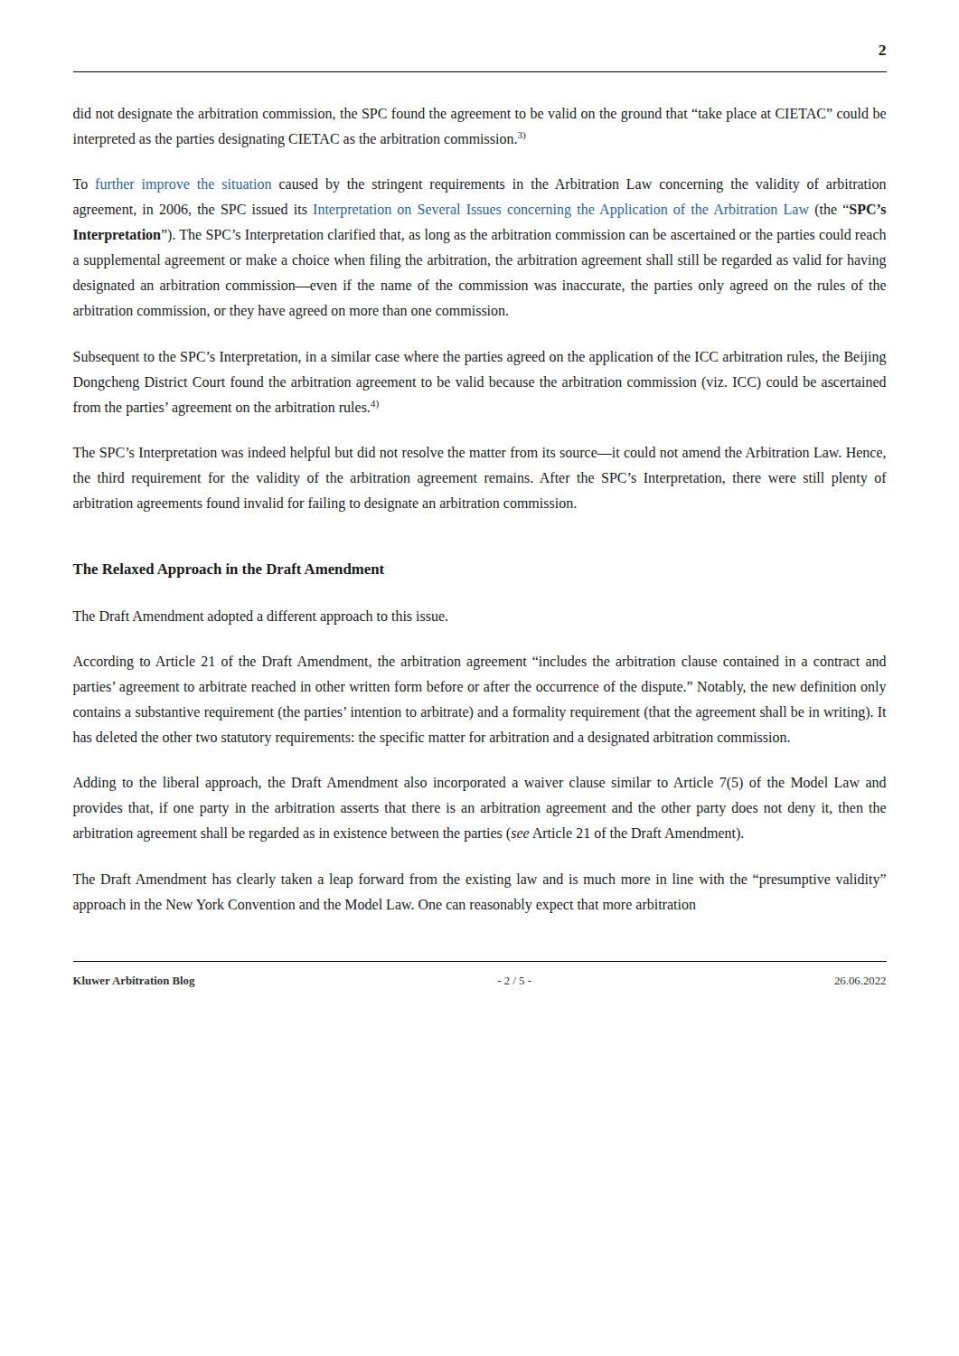2
did not designate the arbitration commission, the SPC found the agreement to be valid on the ground that “take place at CIETAC” could be interpreted as the parties designating CIETAC as the arbitration commission.3)
To further improve the situation caused by the stringent requirements in the Arbitration Law concerning the validity of arbitration agreement, in 2006, the SPC issued its Interpretation on Several Issues concerning the Application of the Arbitration Law (the “SPC’s Interpretation”). The SPC’s Interpretation clarified that, as long as the arbitration commission can be ascertained or the parties could reach a supplemental agreement or make a choice when filing the arbitration, the arbitration agreement shall still be regarded as valid for having designated an arbitration commission—even if the name of the commission was inaccurate, the parties only agreed on the rules of the arbitration commission, or they have agreed on more than one commission.
Subsequent to the SPC’s Interpretation, in a similar case where the parties agreed on the application of the ICC arbitration rules, the Beijing Dongcheng District Court found the arbitration agreement to be valid because the arbitration commission (viz. ICC) could be ascertained from the parties’ agreement on the arbitration rules.4)
The SPC’s Interpretation was indeed helpful but did not resolve the matter from its source—it could not amend the Arbitration Law. Hence, the third requirement for the validity of the arbitration agreement remains. After the SPC’s Interpretation, there were still plenty of arbitration agreements found invalid for failing to designate an arbitration commission.
The Relaxed Approach in the Draft Amendment
The Draft Amendment adopted a different approach to this issue.
According to Article 21 of the Draft Amendment, the arbitration agreement “includes the arbitration clause contained in a contract and parties’ agreement to arbitrate reached in other written form before or after the occurrence of the dispute.” Notably, the new definition only contains a substantive requirement (the parties’ intention to arbitrate) and a formality requirement (that the agreement shall be in writing). It has deleted the other two statutory requirements: the specific matter for arbitration and a designated arbitration commission.
Adding to the liberal approach, the Draft Amendment also incorporated a waiver clause similar to Article 7(5) of the Model Law and provides that, if one party in the arbitration asserts that there is an arbitration agreement and the other party does not deny it, then the arbitration agreement shall be regarded as in existence between the parties (see Article 21 of the Draft Amendment).
The Draft Amendment has clearly taken a leap forward from the existing law and is much more in line with the “presumptive validity” approach in the New York Convention and the Model Law. One can reasonably expect that more arbitration
Kluwer Arbitration Blog - 2 / 5 - 26.06.2022